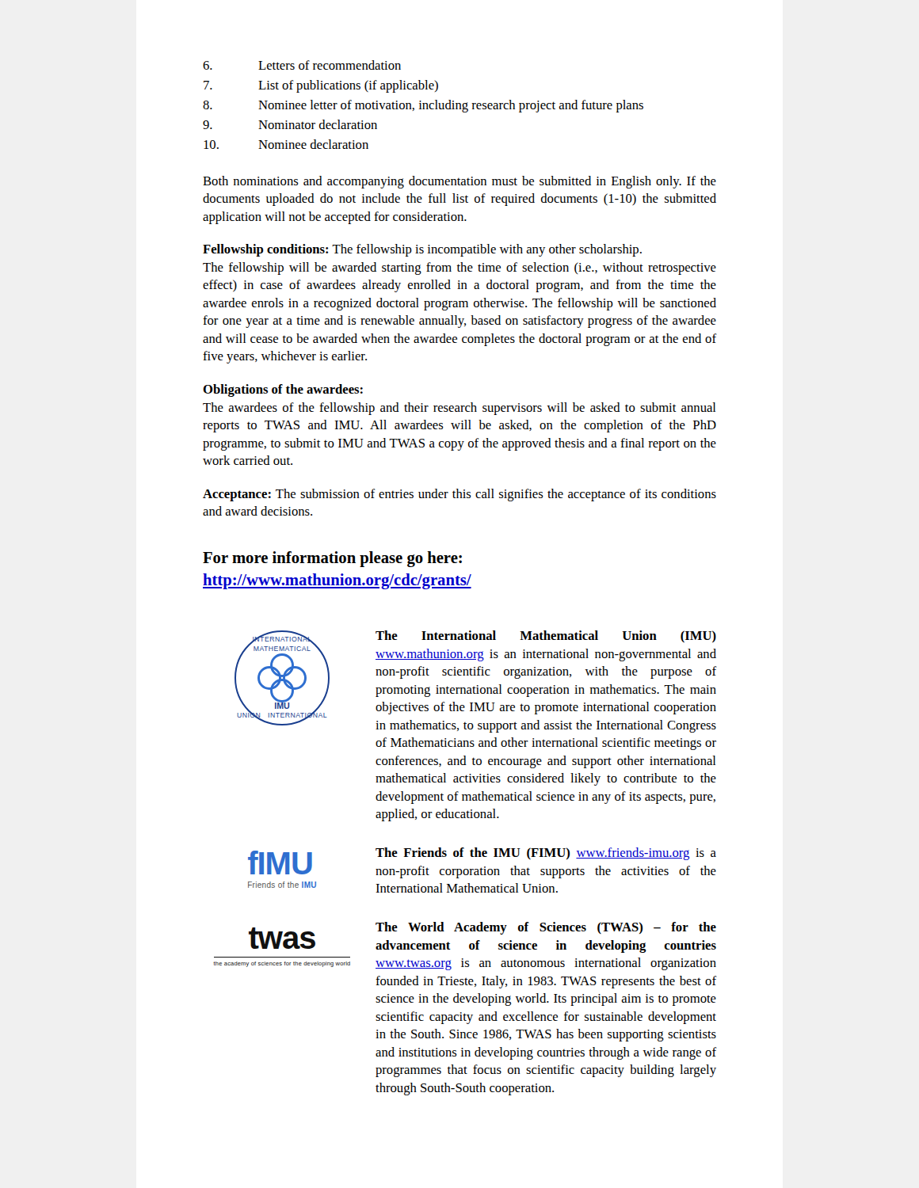6. Letters of recommendation
7. List of publications (if applicable)
8. Nominee letter of motivation, including research project and future plans
9. Nominator declaration
10. Nominee declaration
Both nominations and accompanying documentation must be submitted in English only. If the documents uploaded do not include the full list of required documents (1-10) the submitted application will not be accepted for consideration.
Fellowship conditions: The fellowship is incompatible with any other scholarship.
The fellowship will be awarded starting from the time of selection (i.e., without retrospective effect) in case of awardees already enrolled in a doctoral program, and from the time the awardee enrols in a recognized doctoral program otherwise. The fellowship will be sanctioned for one year at a time and is renewable annually, based on satisfactory progress of the awardee and will cease to be awarded when the awardee completes the doctoral program or at the end of five years, whichever is earlier.
Obligations of the awardees:
The awardees of the fellowship and their research supervisors will be asked to submit annual reports to TWAS and IMU. All awardees will be asked, on the completion of the PhD programme, to submit to IMU and TWAS a copy of the approved thesis and a final report on the work carried out.
Acceptance: The submission of entries under this call signifies the acceptance of its conditions and award decisions.
For more information please go here: http://www.mathunion.org/cdc/grants/
| INTERNATIONAL MATHEMATICAL UNION INTERNATIONAL IMU | The International Mathematical Union (IMU) www.mathunion.org is an international non-governmental and non-profit scientific organization, with the purpose of promoting international cooperation in mathematics. The main objectives of the IMU are to promote international cooperation in mathematics, to support and assist the International Congress of Mathematicians and other international scientific meetings or conferences, and to encourage and support other international mathematical activities considered likely to contribute to the development of mathematical science in any of its aspects, pure, applied, or educational. |
| f IMU Friends of the IMU | The Friends of the IMU (FIMU) www.friends-imu.org is a non-profit corporation that supports the activities of the International Mathematical Union. |
| twas the academy of sciences for the developing world | The World Academy of Sciences (TWAS) – for the advancement of science in developing countries www.twas.org is an autonomous international organization founded in Trieste, Italy, in 1983. TWAS represents the best of science in the developing world. Its principal aim is to promote scientific capacity and excellence for sustainable development in the South. Since 1986, TWAS has been supporting scientists and institutions in developing countries through a wide range of programmes that focus on scientific capacity building largely through South-South cooperation. |